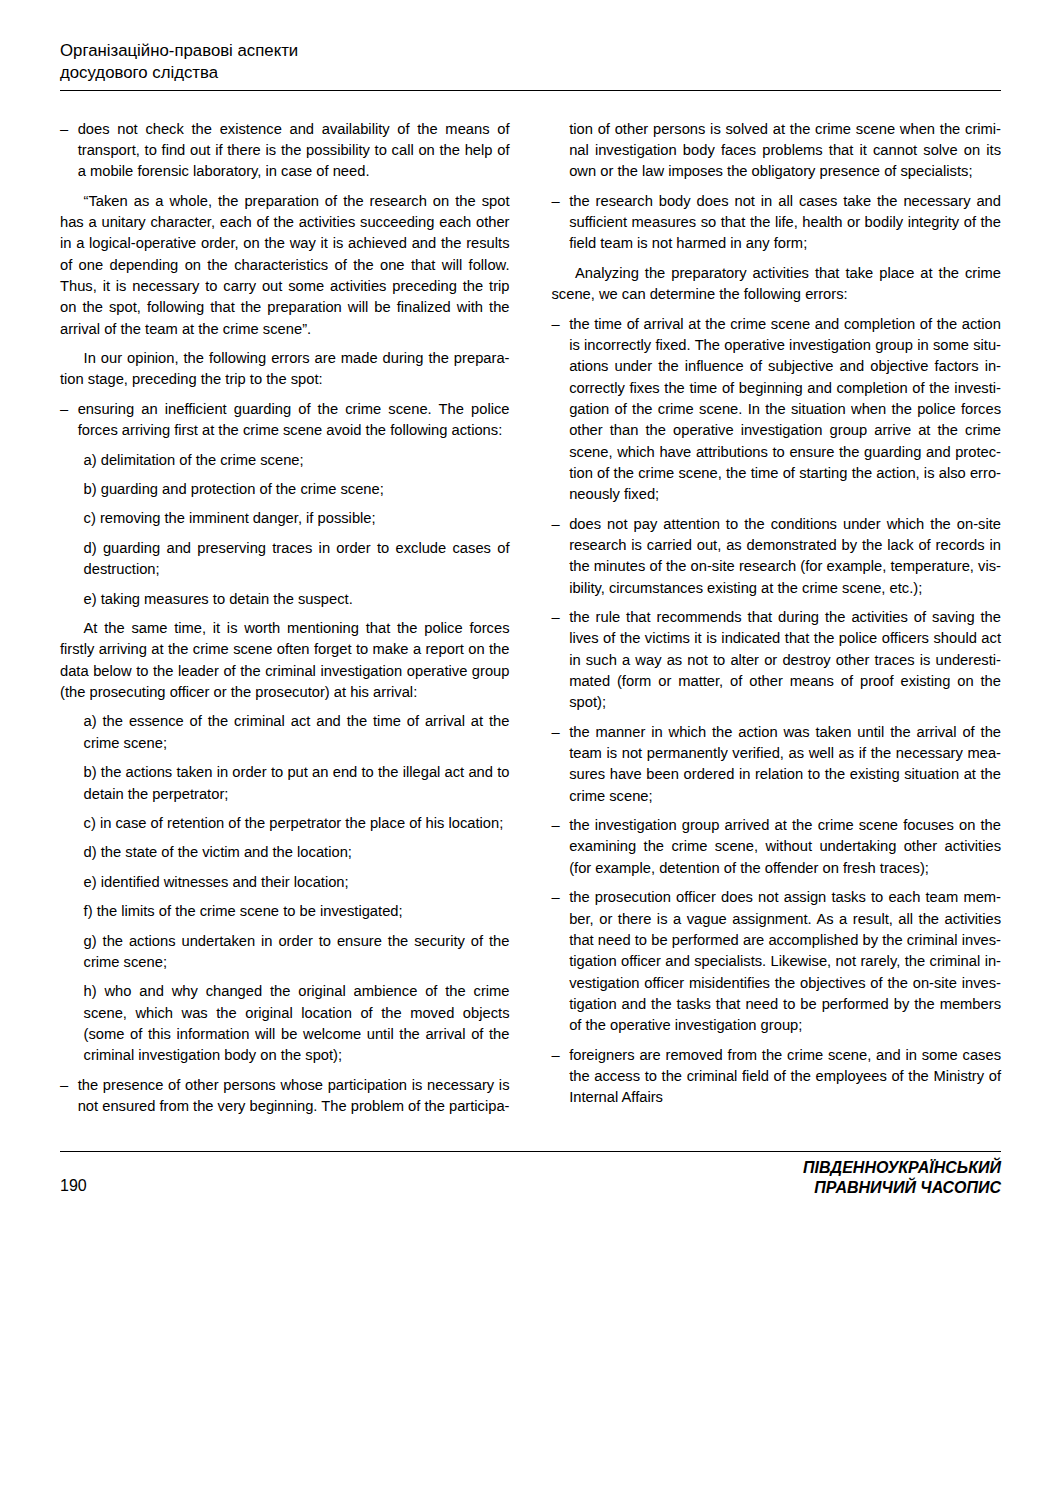Організаційно-правові аспекти
досудового слідства
does not check the existence and availability of the means of transport, to find out if there is the possibility to call on the help of a mobile forensic laboratory, in case of need.
“Taken as a whole, the preparation of the research on the spot has a unitary character, each of the activities succeeding each other in a logical-operative order, on the way it is achieved and the results of one depending on the characteristics of the one that will follow. Thus, it is necessary to carry out some activities preceding the trip on the spot, following that the preparation will be finalized with the arrival of the team at the crime scene”.
In our opinion, the following errors are made during the preparation stage, preceding the trip to the spot:
ensuring an inefficient guarding of the crime scene. The police forces arriving first at the crime scene avoid the following actions:
a) delimitation of the crime scene;
b) guarding and protection of the crime scene;
c) removing the imminent danger, if possible;
d) guarding and preserving traces in order to exclude cases of destruction;
e) taking measures to detain the suspect.
At the same time, it is worth mentioning that the police forces firstly arriving at the crime scene often forget to make a report on the data below to the leader of the criminal investigation operative group (the prosecuting officer or the prosecutor) at his arrival:
a) the essence of the criminal act and the time of arrival at the crime scene;
b) the actions taken in order to put an end to the illegal act and to detain the perpetrator;
c) in case of retention of the perpetrator the place of his location;
d) the state of the victim and the location;
e) identified witnesses and their location;
f) the limits of the crime scene to be investigated;
g) the actions undertaken in order to ensure the security of the crime scene;
h) who and why changed the original ambience of the crime scene, which was the original location of the moved objects (some of this information will be welcome until the arrival of the criminal investigation body on the spot);
the presence of other persons whose participation is necessary is not ensured from the very beginning. The problem of the participation of other persons is solved at the crime scene when the criminal investigation body faces problems that it cannot solve on its own or the law imposes the obligatory presence of specialists;
the research body does not in all cases take the necessary and sufficient measures so that the life, health or bodily integrity of the field team is not harmed in any form;
Analyzing the preparatory activities that take place at the crime scene, we can determine the following errors:
the time of arrival at the crime scene and completion of the action is incorrectly fixed. The operative investigation group in some situations under the influence of subjective and objective factors incorrectly fixes the time of beginning and completion of the investigation of the crime scene. In the situation when the police forces other than the operative investigation group arrive at the crime scene, which have attributions to ensure the guarding and protection of the crime scene, the time of starting the action, is also erroneously fixed;
does not pay attention to the conditions under which the on-site research is carried out, as demonstrated by the lack of records in the minutes of the on-site research (for example, temperature, visibility, circumstances existing at the crime scene, etc.);
the rule that recommends that during the activities of saving the lives of the victims it is indicated that the police officers should act in such a way as not to alter or destroy other traces is underestimated (form or matter, of other means of proof existing on the spot);
the manner in which the action was taken until the arrival of the team is not permanently verified, as well as if the necessary measures have been ordered in relation to the existing situation at the crime scene;
the investigation group arrived at the crime scene focuses on the examining the crime scene, without undertaking other activities (for example, detention of the offender on fresh traces);
the prosecution officer does not assign tasks to each team member, or there is a vague assignment. As a result, all the activities that need to be performed are accomplished by the criminal investigation officer and specialists. Likewise, not rarely, the criminal investigation officer misidentifies the objectives of the on-site investigation and the tasks that need to be performed by the members of the operative investigation group;
foreigners are removed from the crime scene, and in some cases the access to the criminal field of the employees of the Ministry of Internal Affairs
190
ПІВДЕННОУКРАЇНСЬКИЙ
ПРАВНИЧИЙ ЧАСОПИС